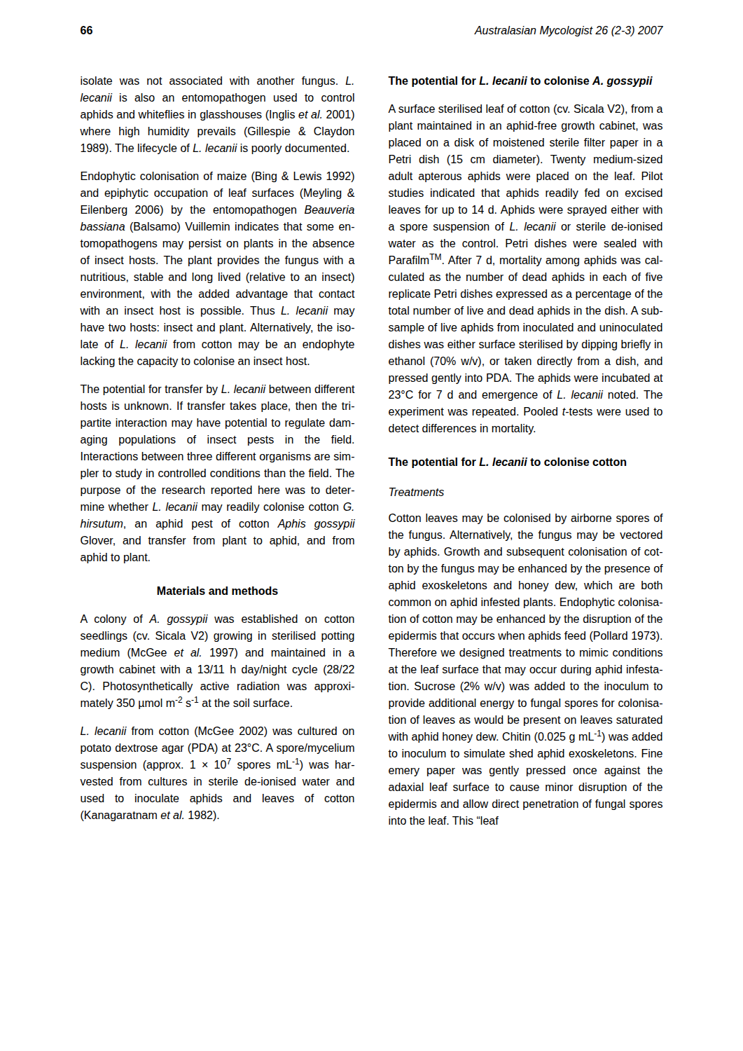66 Australasian Mycologist 26 (2-3) 2007
isolate was not associated with another fungus. L. lecanii is also an entomopathogen used to control aphids and whiteflies in glasshouses (Inglis et al. 2001) where high humidity prevails (Gillespie & Claydon 1989). The lifecycle of L. lecanii is poorly documented.
Endophytic colonisation of maize (Bing & Lewis 1992) and epiphytic occupation of leaf surfaces (Meyling & Eilenberg 2006) by the entomopathogen Beauveria bassiana (Balsamo) Vuillemin indicates that some entomopathogens may persist on plants in the absence of insect hosts. The plant provides the fungus with a nutritious, stable and long lived (relative to an insect) environment, with the added advantage that contact with an insect host is possible. Thus L. lecanii may have two hosts: insect and plant. Alternatively, the isolate of L. lecanii from cotton may be an endophyte lacking the capacity to colonise an insect host.
The potential for transfer by L. lecanii between different hosts is unknown. If transfer takes place, then the tripartite interaction may have potential to regulate damaging populations of insect pests in the field. Interactions between three different organisms are simpler to study in controlled conditions than the field. The purpose of the research reported here was to determine whether L. lecanii may readily colonise cotton G. hirsutum, an aphid pest of cotton Aphis gossypii Glover, and transfer from plant to aphid, and from aphid to plant.
Materials and methods
A colony of A. gossypii was established on cotton seedlings (cv. Sicala V2) growing in sterilised potting medium (McGee et al. 1997) and maintained in a growth cabinet with a 13/11 h day/night cycle (28/22 C). Photosynthetically active radiation was approximately 350 µmol m-2 s-1 at the soil surface.
L. lecanii from cotton (McGee 2002) was cultured on potato dextrose agar (PDA) at 23°C. A spore/mycelium suspension (approx. 1 × 107 spores mL-1) was harvested from cultures in sterile de-ionised water and used to inoculate aphids and leaves of cotton (Kanagaratnam et al. 1982).
The potential for L. lecanii to colonise A. gossypii
A surface sterilised leaf of cotton (cv. Sicala V2), from a plant maintained in an aphid-free growth cabinet, was placed on a disk of moistened sterile filter paper in a Petri dish (15 cm diameter). Twenty medium-sized adult apterous aphids were placed on the leaf. Pilot studies indicated that aphids readily fed on excised leaves for up to 14 d. Aphids were sprayed either with a spore suspension of L. lecanii or sterile de-ionised water as the control. Petri dishes were sealed with ParafilmTM. After 7 d, mortality among aphids was calculated as the number of dead aphids in each of five replicate Petri dishes expressed as a percentage of the total number of live and dead aphids in the dish. A sub-sample of live aphids from inoculated and uninoculated dishes was either surface sterilised by dipping briefly in ethanol (70% w/v), or taken directly from a dish, and pressed gently into PDA. The aphids were incubated at 23°C for 7 d and emergence of L. lecanii noted. The experiment was repeated. Pooled t-tests were used to detect differences in mortality.
The potential for L. lecanii to colonise cotton
Treatments
Cotton leaves may be colonised by airborne spores of the fungus. Alternatively, the fungus may be vectored by aphids. Growth and subsequent colonisation of cotton by the fungus may be enhanced by the presence of aphid exoskeletons and honey dew, which are both common on aphid infested plants. Endophytic colonisation of cotton may be enhanced by the disruption of the epidermis that occurs when aphids feed (Pollard 1973). Therefore we designed treatments to mimic conditions at the leaf surface that may occur during aphid infestation. Sucrose (2% w/v) was added to the inoculum to provide additional energy to fungal spores for colonisation of leaves as would be present on leaves saturated with aphid honey dew. Chitin (0.025 g mL-1) was added to inoculum to simulate shed aphid exoskeletons. Fine emery paper was gently pressed once against the adaxial leaf surface to cause minor disruption of the epidermis and allow direct penetration of fungal spores into the leaf. This “leaf